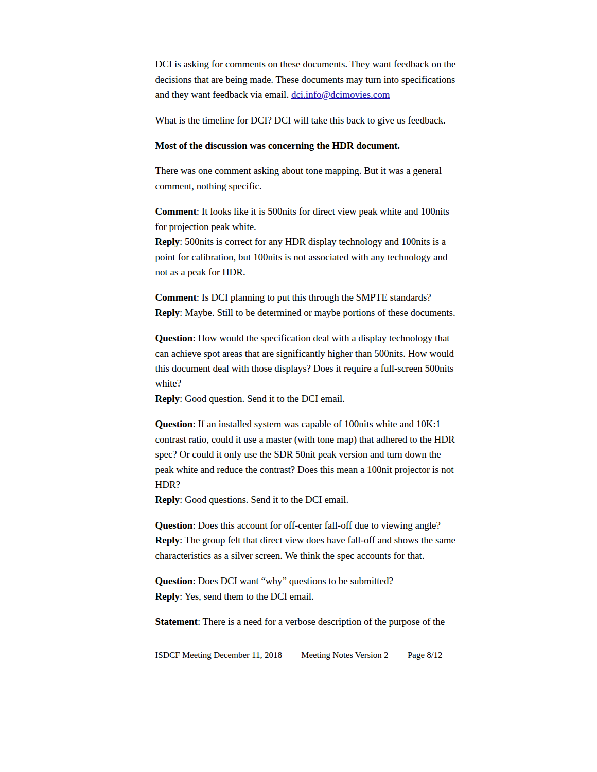DCI is asking for comments on these documents. They want feedback on the decisions that are being made. These documents may turn into specifications and they want feedback via email. dci.info@dcimovies.com
What is the timeline for DCI? DCI will take this back to give us feedback.
Most of the discussion was concerning the HDR document.
There was one comment asking about tone mapping. But it was a general comment, nothing specific.
Comment: It looks like it is 500nits for direct view peak white and 100nits for projection peak white.
Reply: 500nits is correct for any HDR display technology and 100nits is a point for calibration, but 100nits is not associated with any technology and not as a peak for HDR.
Comment: Is DCI planning to put this through the SMPTE standards?
Reply: Maybe. Still to be determined or maybe portions of these documents.
Question: How would the specification deal with a display technology that can achieve spot areas that are significantly higher than 500nits. How would this document deal with those displays? Does it require a full-screen 500nits white?
Reply: Good question. Send it to the DCI email.
Question: If an installed system was capable of 100nits white and 10K:1 contrast ratio, could it use a master (with tone map) that adhered to the HDR spec? Or could it only use the SDR 50nit peak version and turn down the peak white and reduce the contrast? Does this mean a 100nit projector is not HDR?
Reply: Good questions. Send it to the DCI email.
Question: Does this account for off-center fall-off due to viewing angle?
Reply: The group felt that direct view does have fall-off and shows the same characteristics as a silver screen. We think the spec accounts for that.
Question: Does DCI want “why” questions to be submitted?
Reply: Yes, send them to the DCI email.
Statement: There is a need for a verbose description of the purpose of the
ISDCF Meeting December 11, 2018 Meeting Notes Version 2 Page 8/12